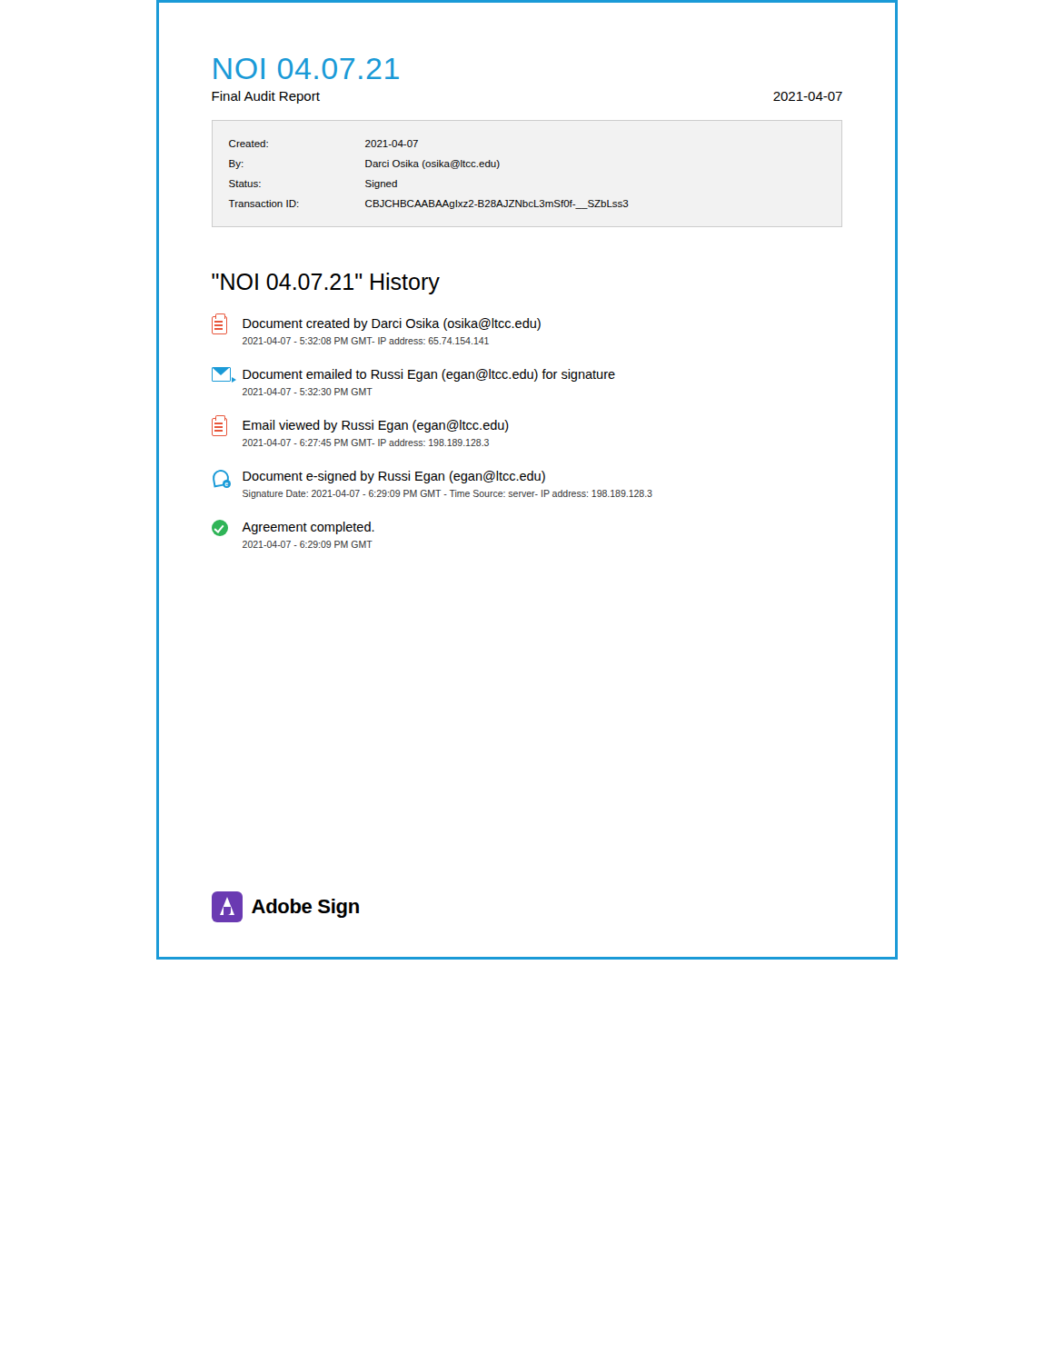NOI 04.07.21
Final Audit Report 2021-04-07
Created:
2021-04-07
By:
Darci Osika (osika@ltcc.edu)
Status:
Signed
Transaction ID:
CBJCHBCAABAAgIxz2-B28AJZNbcL3mSf0f-__SZbLss3
"NOI 04.07.21" History
Document created by Darci Osika (osika@ltcc.edu)
2021-04-07 - 5:32:08 PM GMT- IP address: 65.74.154.141
Document emailed to Russi Egan (egan@ltcc.edu) for signature
2021-04-07 - 5:32:30 PM GMT
Email viewed by Russi Egan (egan@ltcc.edu)
2021-04-07 - 6:27:45 PM GMT- IP address: 198.189.128.3
e
Document e-signed by Russi Egan (egan@ltcc.edu)
Signature Date: 2021-04-07 - 6:29:09 PM GMT - Time Source: server- IP address: 198.189.128.3
Agreement completed.
2021-04-07 - 6:29:09 PM GMT
Adobe Sign